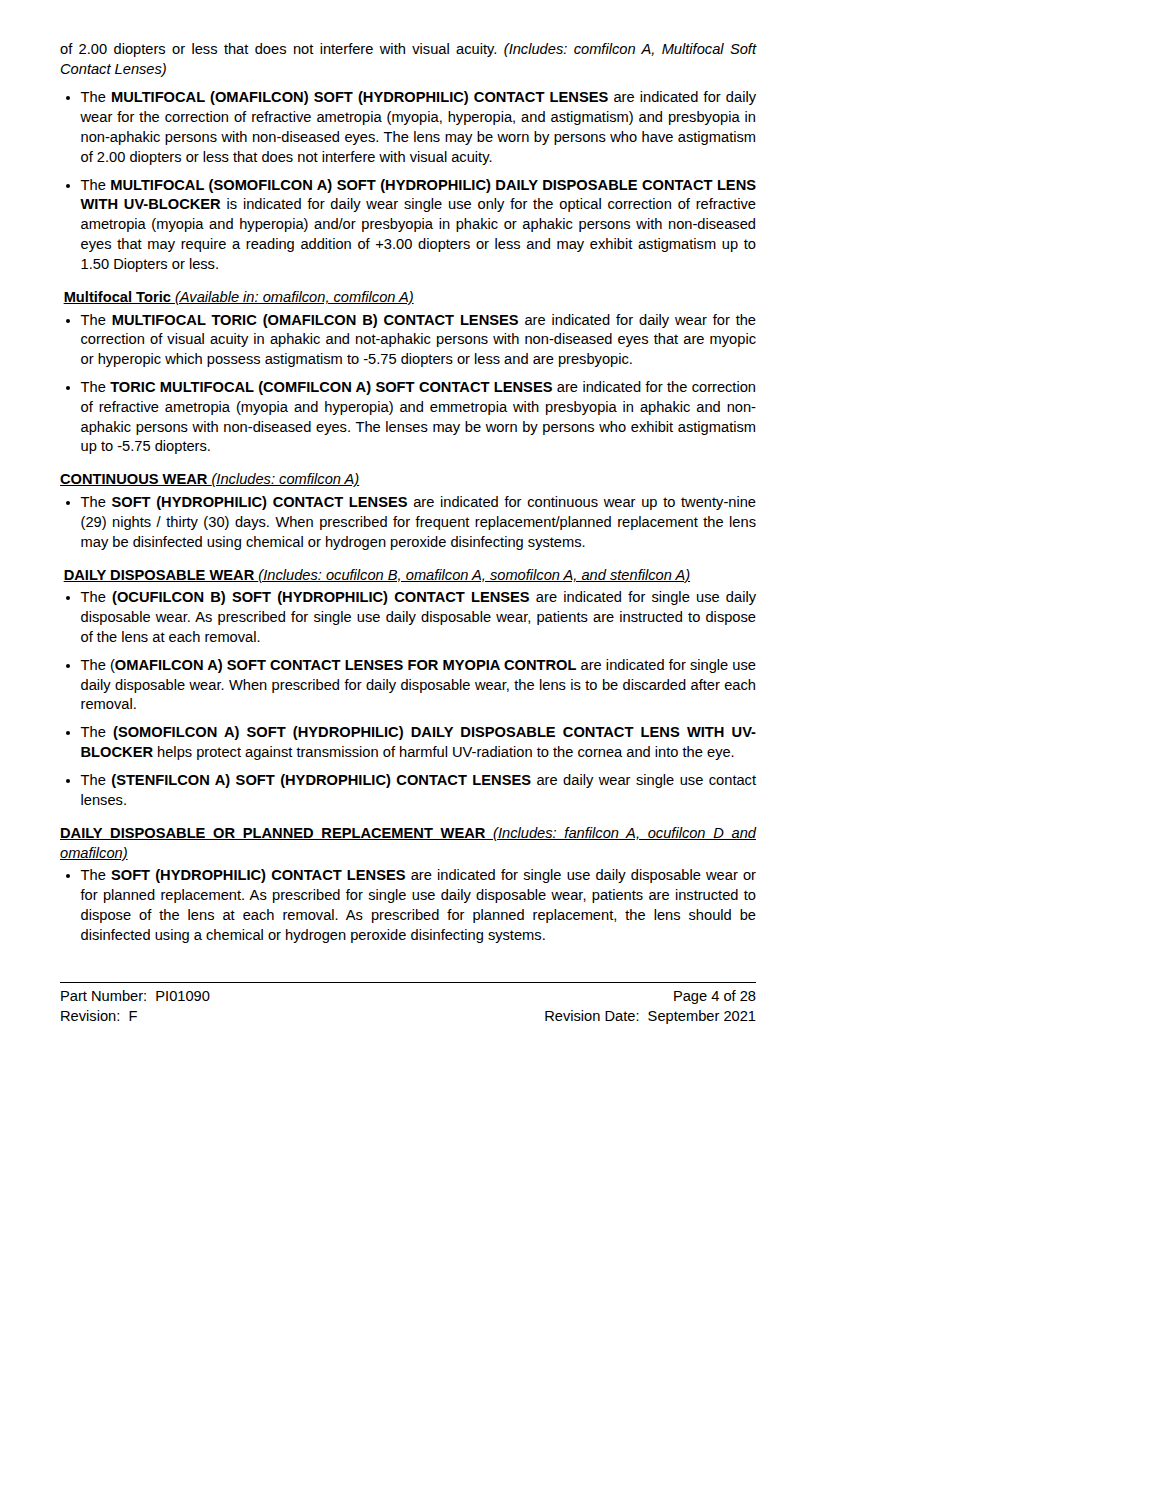of 2.00 diopters or less that does not interfere with visual acuity. (Includes: comfilcon A, Multifocal Soft Contact Lenses)
The MULTIFOCAL (OMAFILCON) SOFT (HYDROPHILIC) CONTACT LENSES are indicated for daily wear for the correction of refractive ametropia (myopia, hyperopia, and astigmatism) and presbyopia in non-aphakic persons with non-diseased eyes. The lens may be worn by persons who have astigmatism of 2.00 diopters or less that does not interfere with visual acuity.
The MULTIFOCAL (SOMOFILCON A) SOFT (HYDROPHILIC) DAILY DISPOSABLE CONTACT LENS WITH UV-BLOCKER is indicated for daily wear single use only for the optical correction of refractive ametropia (myopia and hyperopia) and/or presbyopia in phakic or aphakic persons with non-diseased eyes that may require a reading addition of +3.00 diopters or less and may exhibit astigmatism up to 1.50 Diopters or less.
Multifocal Toric (Available in: omafilcon, comfilcon A)
The MULTIFOCAL TORIC (OMAFILCON B) CONTACT LENSES are indicated for daily wear for the correction of visual acuity in aphakic and not-aphakic persons with non-diseased eyes that are myopic or hyperopic which possess astigmatism to -5.75 diopters or less and are presbyopic.
The TORIC MULTIFOCAL (COMFILCON A) SOFT CONTACT LENSES are indicated for the correction of refractive ametropia (myopia and hyperopia) and emmetropia with presbyopia in aphakic and non-aphakic persons with non-diseased eyes. The lenses may be worn by persons who exhibit astigmatism up to -5.75 diopters.
CONTINUOUS WEAR (Includes: comfilcon A)
The SOFT (HYDROPHILIC) CONTACT LENSES are indicated for continuous wear up to twenty-nine (29) nights / thirty (30) days. When prescribed for frequent replacement/planned replacement the lens may be disinfected using chemical or hydrogen peroxide disinfecting systems.
DAILY DISPOSABLE WEAR (Includes: ocufilcon B, omafilcon A, somofilcon A, and stenfilcon A)
The (OCUFILCON B) SOFT (HYDROPHILIC) CONTACT LENSES are indicated for single use daily disposable wear. As prescribed for single use daily disposable wear, patients are instructed to dispose of the lens at each removal.
The (OMAFILCON A) SOFT CONTACT LENSES FOR MYOPIA CONTROL are indicated for single use daily disposable wear. When prescribed for daily disposable wear, the lens is to be discarded after each removal.
The (SOMOFILCON A) SOFT (HYDROPHILIC) DAILY DISPOSABLE CONTACT LENS WITH UV-BLOCKER helps protect against transmission of harmful UV-radiation to the cornea and into the eye.
The (STENFILCON A) SOFT (HYDROPHILIC) CONTACT LENSES are daily wear single use contact lenses.
DAILY DISPOSABLE OR PLANNED REPLACEMENT WEAR (Includes: fanfilcon A, ocufilcon D and omafilcon)
The SOFT (HYDROPHILIC) CONTACT LENSES are indicated for single use daily disposable wear or for planned replacement. As prescribed for single use daily disposable wear, patients are instructed to dispose of the lens at each removal. As prescribed for planned replacement, the lens should be disinfected using a chemical or hydrogen peroxide disinfecting systems.
Part Number: PI01090 Page 4 of 28
Revision: F Revision Date: September 2021